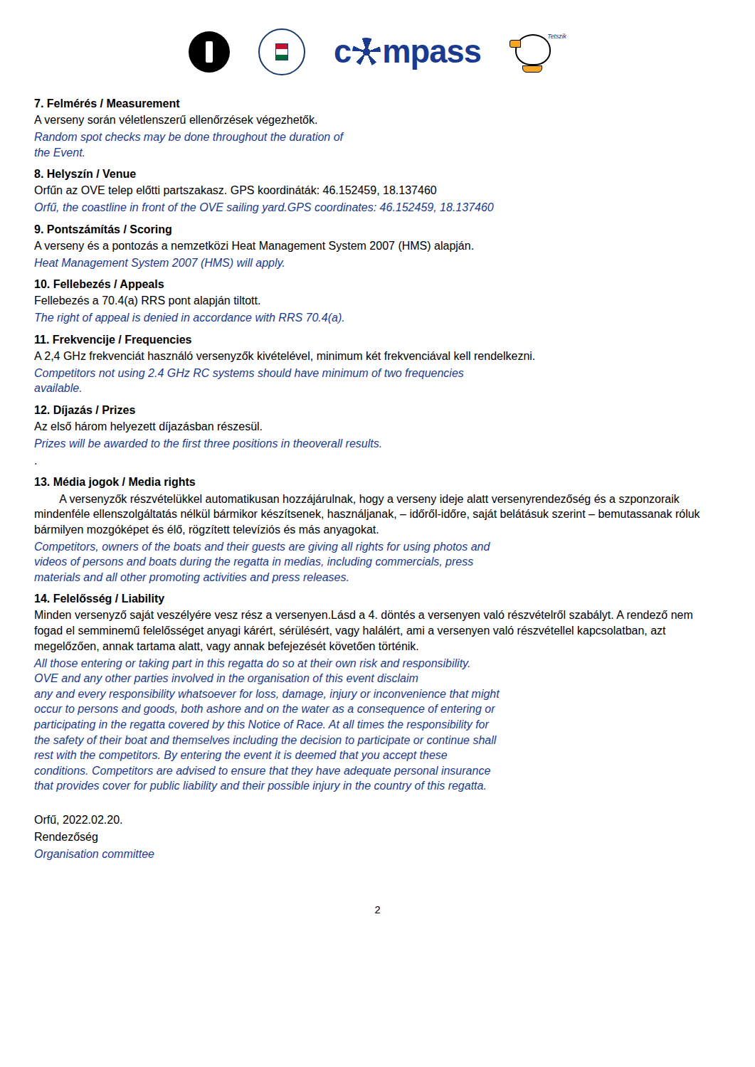c mpass
Tetszik
7. Felmérés / Measurement
A verseny során véletlenszerű ellenőrzések végezhetők.
Random spot checks may be done throughout the duration of
the Event.
8. Helyszín / Venue
Orfűn az OVE telep előtti partszakasz. GPS koordináták: 46.152459, 18.137460
Orfű, the coastline in front of the OVE sailing yard.GPS coordinates: 46.152459, 18.137460
9. Pontszámítás / Scoring
A verseny és a pontozás a nemzetközi Heat Management System 2007 (HMS) alapján.
Heat Management System 2007 (HMS) will apply.
10. Fellebezés / Appeals
Fellebezés a 70.4(a) RRS pont alapján tiltott.
The right of appeal is denied in accordance with RRS 70.4(a).
11. Frekvencije / Frequencies
A 2,4 GHz frekvenciát használó versenyzők kivételével, minimum két frekvenciával kell rendelkezni.
Competitors not using 2.4 GHz RC systems should have minimum of two frequencies
available.
12. Díjazás / Prizes
Az első három helyezett díjazásban részesül.
Prizes will be awarded to the first three positions in theoverall results.
.
13. Média jogok / Media rights
A versenyzők részvételükkel automatikusan hozzájárulnak, hogy a verseny ideje alatt versenyrendezőség és a szponzoraik mindenféle ellenszolgáltatás nélkül bármikor készítsenek, használjanak, – időről-időre, saját belátásuk szerint – bemutassanak róluk bármilyen mozgóképet és élő, rögzített televíziós és más anyagokat.
Competitors, owners of the boats and their guests are giving all rights for using photos and
videos of persons and boats during the regatta in medias, including commercials, press
materials and all other promoting activities and press releases.
14. Felelősség / Liability
Minden versenyző saját veszélyére vesz rész a versenyen.Lásd a 4. döntés a versenyen való részvételről szabályt. A rendező nem fogad el semminemű felelősséget anyagi kárért, sérülésért, vagy halálért, ami a versenyen való részvétellel kapcsolatban, azt megelőzően, annak tartama alatt, vagy annak befejezését követően történik.
All those entering or taking part in this regatta do so at their own risk and responsibility.
OVE and any other parties involved in the organisation of this event disclaim
any and every responsibility whatsoever for loss, damage, injury or inconvenience that might
occur to persons and goods, both ashore and on the water as a consequence of entering or
participating in the regatta covered by this Notice of Race. At all times the responsibility for
the safety of their boat and themselves including the decision to participate or continue shall
rest with the competitors. By entering the event it is deemed that you accept these
conditions. Competitors are advised to ensure that they have adequate personal insurance
that provides cover for public liability and their possible injury in the country of this regatta.
Orfű, 2022.02.20.
Rendezőség
Organisation committee
2